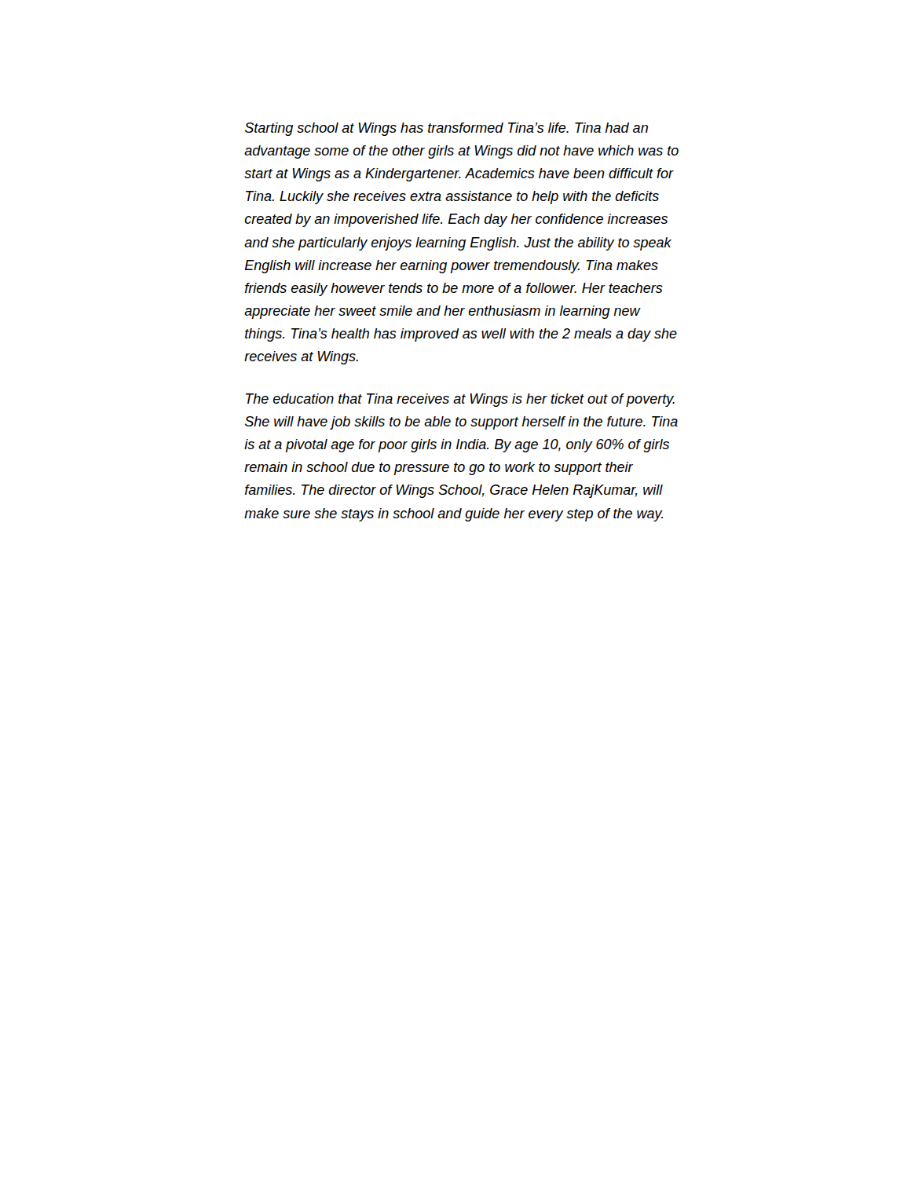Starting school at Wings has transformed Tina’s life. Tina had an advantage some of the other girls at Wings did not have which was to start at Wings as a Kindergartener. Academics have been difficult for Tina. Luckily she receives extra assistance to help with the deficits created by an impoverished life. Each day her confidence increases and she particularly enjoys learning English. Just the ability to speak English will increase her earning power tremendously. Tina makes friends easily however tends to be more of a follower. Her teachers appreciate her sweet smile and her enthusiasm in learning new things. Tina’s health has improved as well with the 2 meals a day she receives at Wings.
The education that Tina receives at Wings is her ticket out of poverty. She will have job skills to be able to support herself in the future. Tina is at a pivotal age for poor girls in India. By age 10, only 60% of girls remain in school due to pressure to go to work to support their families. The director of Wings School, Grace Helen RajKumar, will make sure she stays in school and guide her every step of the way.